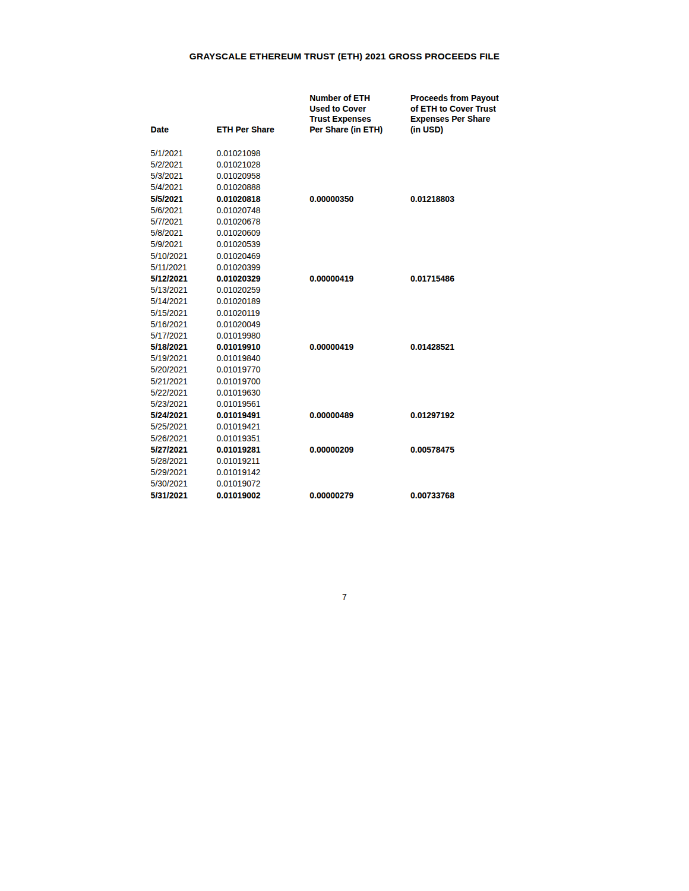GRAYSCALE ETHEREUM TRUST (ETH) 2021 GROSS PROCEEDS FILE
| Date | ETH Per Share | Number of ETH Used to Cover Trust Expenses Per Share (in ETH) | Proceeds from Payout of ETH to Cover Trust Expenses Per Share (in USD) |
| --- | --- | --- | --- |
| 5/1/2021 | 0.01021098 | | |
| 5/2/2021 | 0.01021028 | | |
| 5/3/2021 | 0.01020958 | | |
| 5/4/2021 | 0.01020888 | | |
| 5/5/2021 | 0.01020818 | 0.00000350 | 0.01218803 |
| 5/6/2021 | 0.01020748 | | |
| 5/7/2021 | 0.01020678 | | |
| 5/8/2021 | 0.01020609 | | |
| 5/9/2021 | 0.01020539 | | |
| 5/10/2021 | 0.01020469 | | |
| 5/11/2021 | 0.01020399 | | |
| 5/12/2021 | 0.01020329 | 0.00000419 | 0.01715486 |
| 5/13/2021 | 0.01020259 | | |
| 5/14/2021 | 0.01020189 | | |
| 5/15/2021 | 0.01020119 | | |
| 5/16/2021 | 0.01020049 | | |
| 5/17/2021 | 0.01019980 | | |
| 5/18/2021 | 0.01019910 | 0.00000419 | 0.01428521 |
| 5/19/2021 | 0.01019840 | | |
| 5/20/2021 | 0.01019770 | | |
| 5/21/2021 | 0.01019700 | | |
| 5/22/2021 | 0.01019630 | | |
| 5/23/2021 | 0.01019561 | | |
| 5/24/2021 | 0.01019491 | 0.00000489 | 0.01297192 |
| 5/25/2021 | 0.01019421 | | |
| 5/26/2021 | 0.01019351 | | |
| 5/27/2021 | 0.01019281 | 0.00000209 | 0.00578475 |
| 5/28/2021 | 0.01019211 | | |
| 5/29/2021 | 0.01019142 | | |
| 5/30/2021 | 0.01019072 | | |
| 5/31/2021 | 0.01019002 | 0.00000279 | 0.00733768 |
7